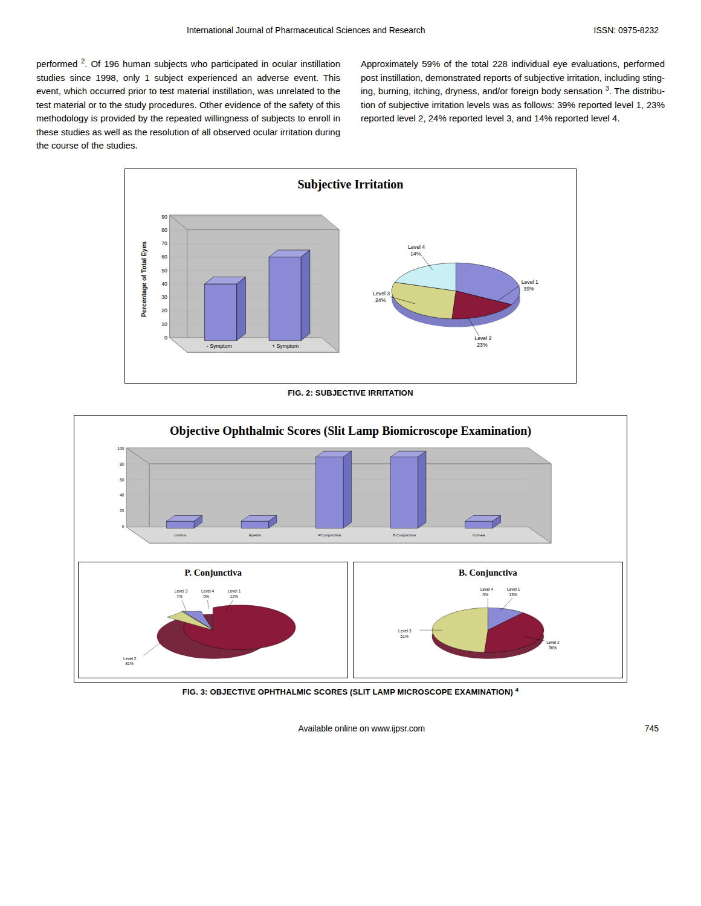International Journal of Pharmaceutical Sciences and Research ISSN: 0975-8232
performed 2. Of 196 human subjects who participated in ocular instillation studies since 1998, only 1 subject experienced an adverse event. This event, which occurred prior to test material instillation, was unrelated to the test material or to the study procedures. Other evidence of the safety of this methodology is provided by the repeated willingness of subjects to enroll in these studies as well as the resolution of all observed ocular irritation during the course of the studies.
Approximately 59% of the total 228 individual eye evaluations, performed post instillation, demonstrated reports of subjective irritation, including stinging, burning, itching, dryness, and/or foreign body sensation 3. The distribution of subjective irritation levels was as follows: 39% reported level 1, 23% reported level 2, 24% reported level 3, and 14% reported level 4.
Subjective Irritation
90 80 70 60 50 40 30 20 10 0 Percentage of Total Eyes - Symptom + Symptom Level 4 14% Level 1 39% Level 3 24% Level 2 23%
FIG. 2: SUBJECTIVE IRRITATION
Objective Ophthalmic Scores (Slit Lamp Biomicroscope Examination)
100 80 60 40 20 0 Limbus Eyelids P.Conjunctiva B.Conjunctiva Cornea
P. Conjunctiva
Level 3 7% Level 4 0% Level 1 12% Level 2 81%
B. Conjunctiva
Level 4 0% Level 1 13% Level 3 51% Level 2 36%
FIG. 3: OBJECTIVE OPHTHALMIC SCORES (SLIT LAMP MICROSCOPE EXAMINATION) 4
Available online on www.ijpsr.com 745